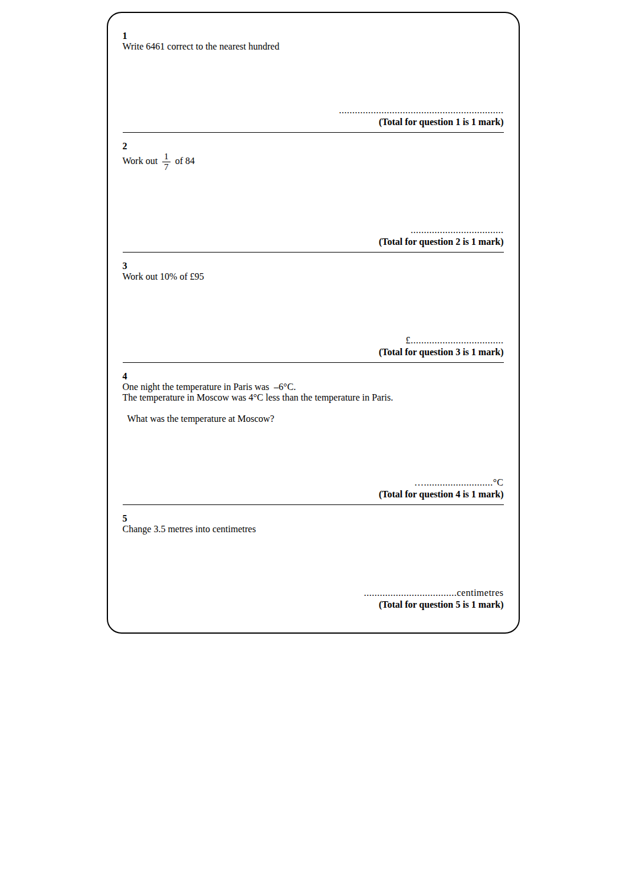1 Write 6461 correct to the nearest hundred
..............................................................
(Total for question 1 is 1 mark)
2 Work out 17 of 84
...................................
(Total for question 2 is 1 mark)
3 Work out 10% of £95
£...................................
(Total for question 3 is 1 mark)
4 One night the temperature in Paris was –6°C.
The temperature in Moscow was 4°C less than the temperature in Paris.
What was the temperature at Moscow?
…..........................°C
(Total for question 4 is 1 mark)
5 Change 3.5 metres into centimetres
...................................centimetres
(Total for question 5 is 1 mark)